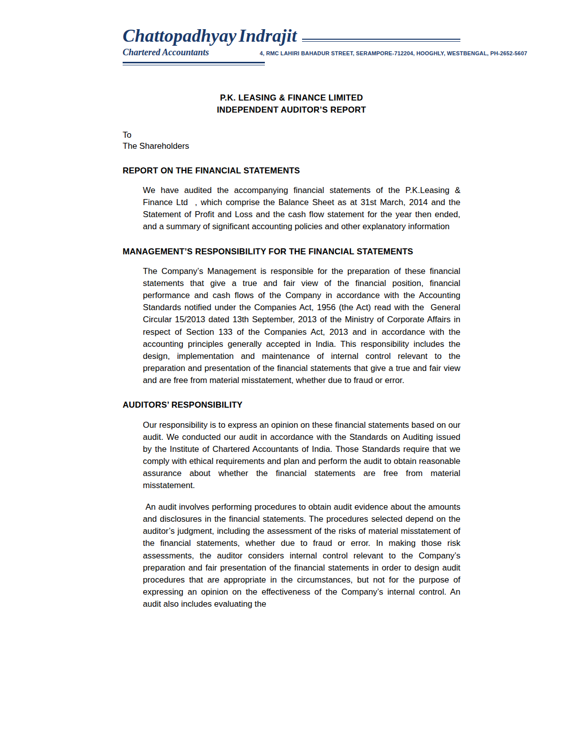Chattopadhyay Indrajit
Chartered Accountants
4, RMC LAHIRI BAHADUR STREET, SERAMPORE-712204, HOOGHLY, WESTBENGAL, PH-2652-5607
P.K. LEASING & FINANCE LIMITED INDEPENDENT AUDITOR’S REPORT
To
The Shareholders
REPORT ON THE FINANCIAL STATEMENTS
We have audited the accompanying financial statements of the P.K.Leasing & Finance Ltd , which comprise the Balance Sheet as at 31st March, 2014 and the Statement of Profit and Loss and the cash flow statement for the year then ended, and a summary of significant accounting policies and other explanatory information
MANAGEMENT’S RESPONSIBILITY FOR THE FINANCIAL STATEMENTS
The Company’s Management is responsible for the preparation of these financial statements that give a true and fair view of the financial position, financial performance and cash flows of the Company in accordance with the Accounting Standards notified under the Companies Act, 1956 (the Act) read with the General Circular 15/2013 dated 13th September, 2013 of the Ministry of Corporate Affairs in respect of Section 133 of the Companies Act, 2013 and in accordance with the accounting principles generally accepted in India. This responsibility includes the design, implementation and maintenance of internal control relevant to the preparation and presentation of the financial statements that give a true and fair view and are free from material misstatement, whether due to fraud or error.
AUDITORS’ RESPONSIBILITY
Our responsibility is to express an opinion on these financial statements based on our audit. We conducted our audit in accordance with the Standards on Auditing issued by the Institute of Chartered Accountants of India. Those Standards require that we comply with ethical requirements and plan and perform the audit to obtain reasonable assurance about whether the financial statements are free from material misstatement.
An audit involves performing procedures to obtain audit evidence about the amounts and disclosures in the financial statements. The procedures selected depend on the auditor’s judgment, including the assessment of the risks of material misstatement of the financial statements, whether due to fraud or error. In making those risk assessments, the auditor considers internal control relevant to the Company’s preparation and fair presentation of the financial statements in order to design audit procedures that are appropriate in the circumstances, but not for the purpose of expressing an opinion on the effectiveness of the Company’s internal control. An audit also includes evaluating the